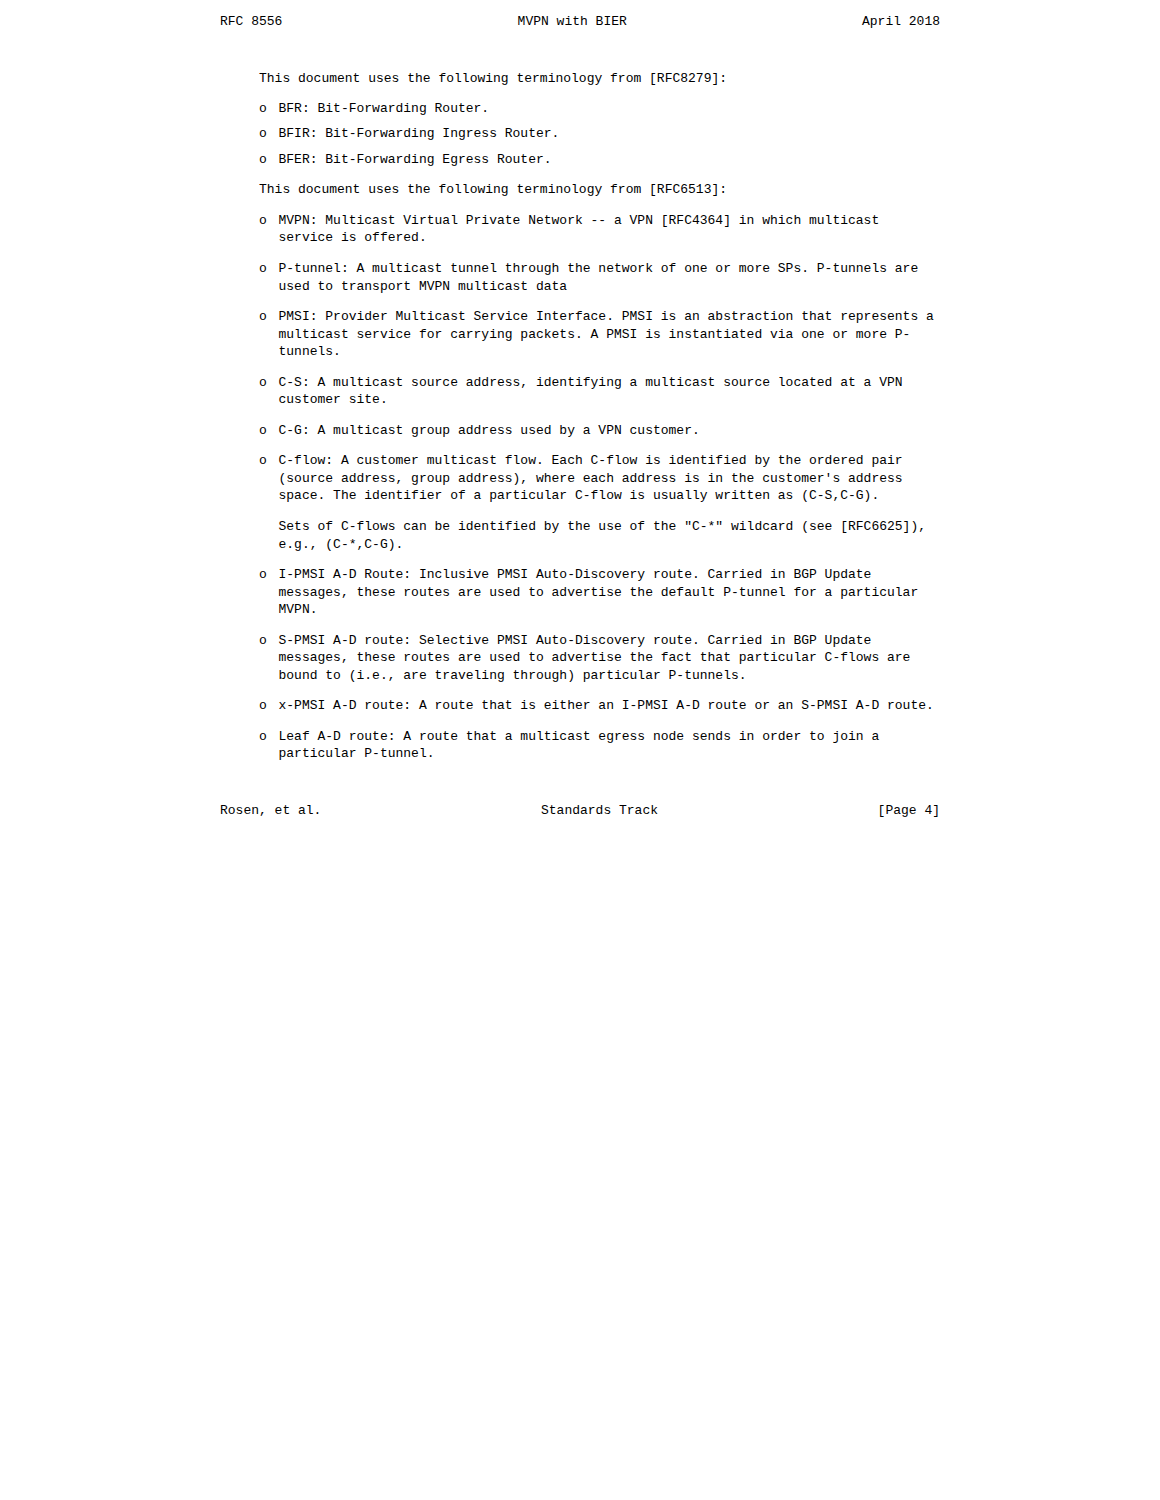RFC 8556 MVPN with BIER April 2018
This document uses the following terminology from [RFC8279]:
o
BFR: Bit-Forwarding Router.
o
BFIR: Bit-Forwarding Ingress Router.
o
BFER: Bit-Forwarding Egress Router.
This document uses the following terminology from [RFC6513]:
o
MVPN: Multicast Virtual Private Network -- a VPN [RFC4364] in which multicast service is offered.
o
P-tunnel: A multicast tunnel through the network of one or more SPs. P-tunnels are used to transport MVPN multicast data
o
PMSI: Provider Multicast Service Interface. PMSI is an abstraction that represents a multicast service for carrying packets. A PMSI is instantiated via one or more P-tunnels.
o
C-S: A multicast source address, identifying a multicast source located at a VPN customer site.
o
C-G: A multicast group address used by a VPN customer.
o
C-flow: A customer multicast flow. Each C-flow is identified by the ordered pair (source address, group address), where each address is in the customer's address space. The identifier of a particular C-flow is usually written as (C-S,C-G).
Sets of C-flows can be identified by the use of the "C-*" wildcard (see [RFC6625]), e.g., (C-*,C-G).
o
I-PMSI A-D Route: Inclusive PMSI Auto-Discovery route. Carried in BGP Update messages, these routes are used to advertise the default P-tunnel for a particular MVPN.
o
S-PMSI A-D route: Selective PMSI Auto-Discovery route. Carried in BGP Update messages, these routes are used to advertise the fact that particular C-flows are bound to (i.e., are traveling through) particular P-tunnels.
o
x-PMSI A-D route: A route that is either an I-PMSI A-D route or an S-PMSI A-D route.
o
Leaf A-D route: A route that a multicast egress node sends in order to join a particular P-tunnel.
Rosen, et al. Standards Track [Page 4]